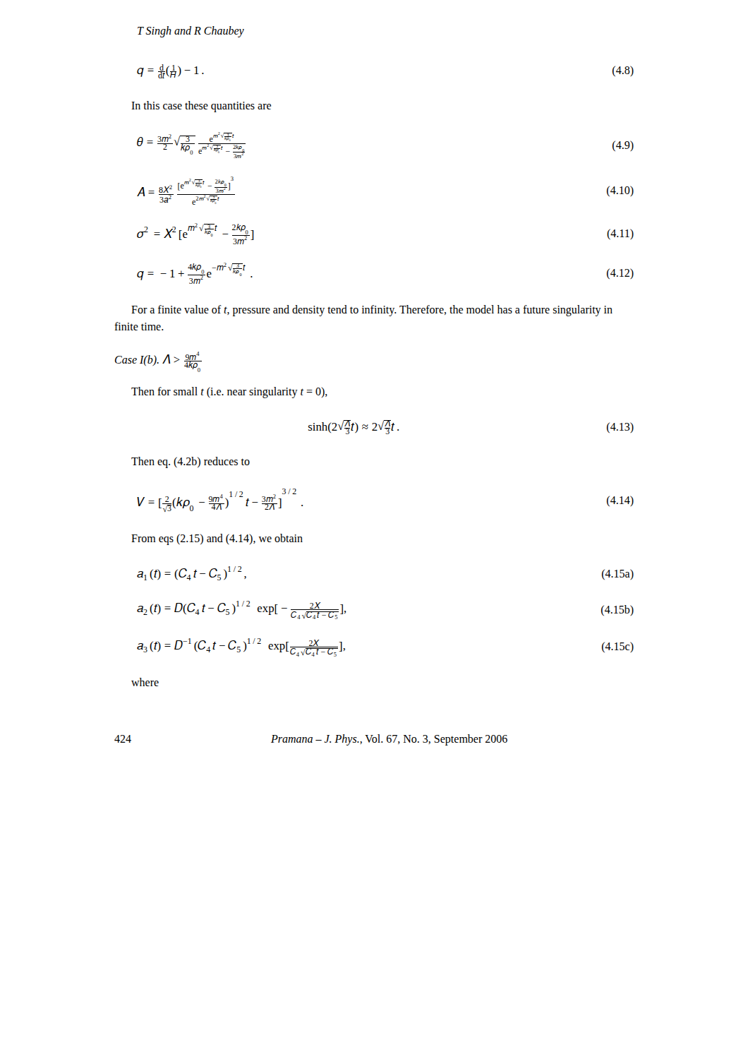T Singh and R Chaubey
q = d dt ( 1H ) − 1 .
(4.8)
In this case these quantities are
θ = 3m2 2 3 kρ0 e m2 3kρ0 t e m2 3kρ0 t − 2kρ0 3m2
(4.9)
A = 8X2 3a2 [ e m2 3kρ0 t − 2kρ0 3m2 ] 3 e 2m2 3kρ0 t
(4.10)
σ2 = X2 [ e m2 3kρ0 t − 2kρ0 3m2 ]
(4.11)
q = − 1 + 4kρ0 3m2 e −m2 3kρ0 t .
(4.12)
For a finite value of t, pressure and density tend to infinity. Therefore, the model has a future singularity in finite time.
Case I(b). Λ>9m44kρ0
Then for small t (i.e. near singularity t = 0),
sinh ( 2 Λ3 t ) ≈ 2 Λ3 t .
(4.13)
Then eq. (4.2b) reduces to
V = [ 2 3 ( kρ0 − 9m4 4Λ ) 1/2 t − 3m2 2Λ ] 3/2 .
(4.14)
From eqs (2.15) and (4.14), we obtain
a1 (t) = (C4t−C5) 1/2 ,
(4.15a)
a2 (t) = D (C4t−C5) 1/2 exp [ − 2X C4 C4t−C5 ] ,
(4.15b)
a3 (t) = D−1 (C4t−C5) 1/2 exp [ 2X C4 C4t−C5 ] ,
(4.15c)
where
424
Pramana – J. Phys., Vol. 67, No. 3, September 2006